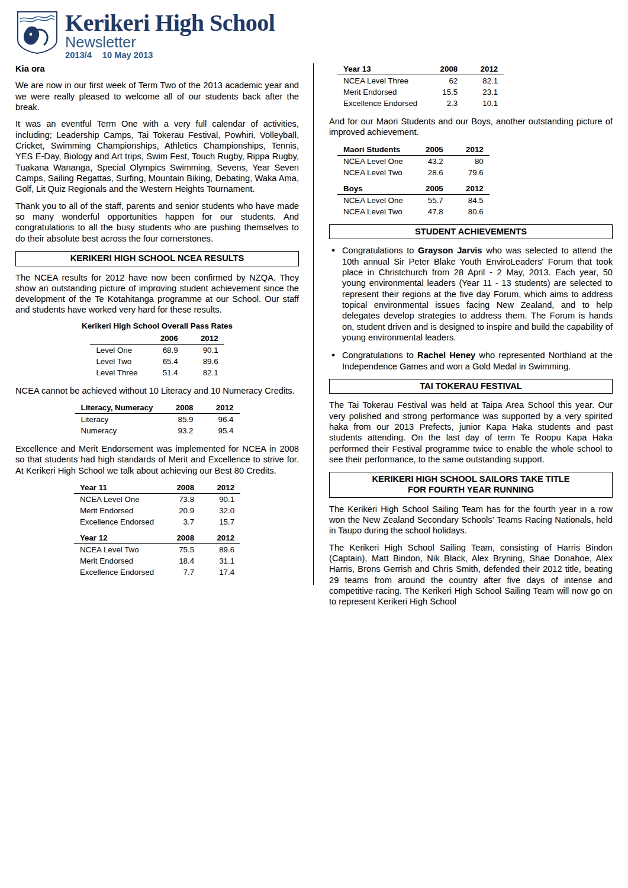Kerikeri High School
Newsletter
2013/4 10 May 2013
Kia ora
We are now in our first week of Term Two of the 2013 academic year and we were really pleased to welcome all of our students back after the break.
It was an eventful Term One with a very full calendar of activities, including; Leadership Camps, Tai Tokerau Festival, Powhiri, Volleyball, Cricket, Swimming Championships, Athletics Championships, Tennis, YES E-Day, Biology and Art trips, Swim Fest, Touch Rugby, Rippa Rugby, Tuakana Wananga, Special Olympics Swimming, Sevens, Year Seven Camps, Sailing Regattas, Surfing, Mountain Biking, Debating, Waka Ama, Golf, Lit Quiz Regionals and the Western Heights Tournament.
Thank you to all of the staff, parents and senior students who have made so many wonderful opportunities happen for our students. And congratulations to all the busy students who are pushing themselves to do their absolute best across the four cornerstones.
KERIKERI HIGH SCHOOL NCEA RESULTS
The NCEA results for 2012 have now been confirmed by NZQA. They show an outstanding picture of improving student achievement since the development of the Te Kotahitanga programme at our School. Our staff and students have worked very hard for these results.
Kerikeri High School Overall Pass Rates
| | 2006 | 2012 |
| --- | --- | --- |
| Level One | 68.9 | 90.1 |
| Level Two | 65.4 | 89.6 |
| Level Three | 51.4 | 82.1 |
NCEA cannot be achieved without 10 Literacy and 10 Numeracy Credits.
| Literacy, Numeracy | 2008 | 2012 |
| --- | --- | --- |
| Literacy | 85.9 | 96.4 |
| Numeracy | 93.2 | 95.4 |
Excellence and Merit Endorsement was implemented for NCEA in 2008 so that students had high standards of Merit and Excellence to strive for. At Kerikeri High School we talk about achieving our Best 80 Credits.
| Year 11 | 2008 | 2012 |
| --- | --- | --- |
| NCEA Level One | 73.8 | 90.1 |
| Merit Endorsed | 20.9 | 32.0 |
| Excellence Endorsed | 3.7 | 15.7 |
| Year 12 | 2008 | 2012 |
| NCEA Level Two | 75.5 | 89.6 |
| Merit Endorsed | 18.4 | 31.1 |
| Excellence Endorsed | 7.7 | 17.4 |
| Year 13 | 2008 | 2012 |
| --- | --- | --- |
| NCEA Level Three | 62 | 82.1 |
| Merit Endorsed | 15.5 | 23.1 |
| Excellence Endorsed | 2.3 | 10.1 |
And for our Maori Students and our Boys, another outstanding picture of improved achievement.
| Maori Students | 2005 | 2012 |
| --- | --- | --- |
| NCEA Level One | 43.2 | 80 |
| NCEA Level Two | 28.6 | 79.6 |
| Boys | 2005 | 2012 |
| NCEA Level One | 55.7 | 84.5 |
| NCEA Level Two | 47.8 | 80.6 |
STUDENT ACHIEVEMENTS
Congratulations to Grayson Jarvis who was selected to attend the 10th annual Sir Peter Blake Youth EnviroLeaders' Forum that took place in Christchurch from 28 April - 2 May, 2013. Each year, 50 young environmental leaders (Year 11 - 13 students) are selected to represent their regions at the five day Forum, which aims to address topical environmental issues facing New Zealand, and to help delegates develop strategies to address them. The Forum is hands on, student driven and is designed to inspire and build the capability of young environmental leaders.
Congratulations to Rachel Heney who represented Northland at the Independence Games and won a Gold Medal in Swimming.
TAI TOKERAU FESTIVAL
The Tai Tokerau Festival was held at Taipa Area School this year. Our very polished and strong performance was supported by a very spirited haka from our 2013 Prefects, junior Kapa Haka students and past students attending. On the last day of term Te Roopu Kapa Haka performed their Festival programme twice to enable the whole school to see their performance, to the same outstanding support.
KERIKERI HIGH SCHOOL SAILORS TAKE TITLE
FOR FOURTH YEAR RUNNING
The Kerikeri High School Sailing Team has for the fourth year in a row won the New Zealand Secondary Schools' Teams Racing Nationals, held in Taupo during the school holidays.
The Kerikeri High School Sailing Team, consisting of Harris Bindon (Captain), Matt Bindon, Nik Black, Alex Bryning, Shae Donahoe, Alex Harris, Brons Gerrish and Chris Smith, defended their 2012 title, beating 29 teams from around the country after five days of intense and competitive racing. The Kerikeri High School Sailing Team will now go on to represent Kerikeri High School